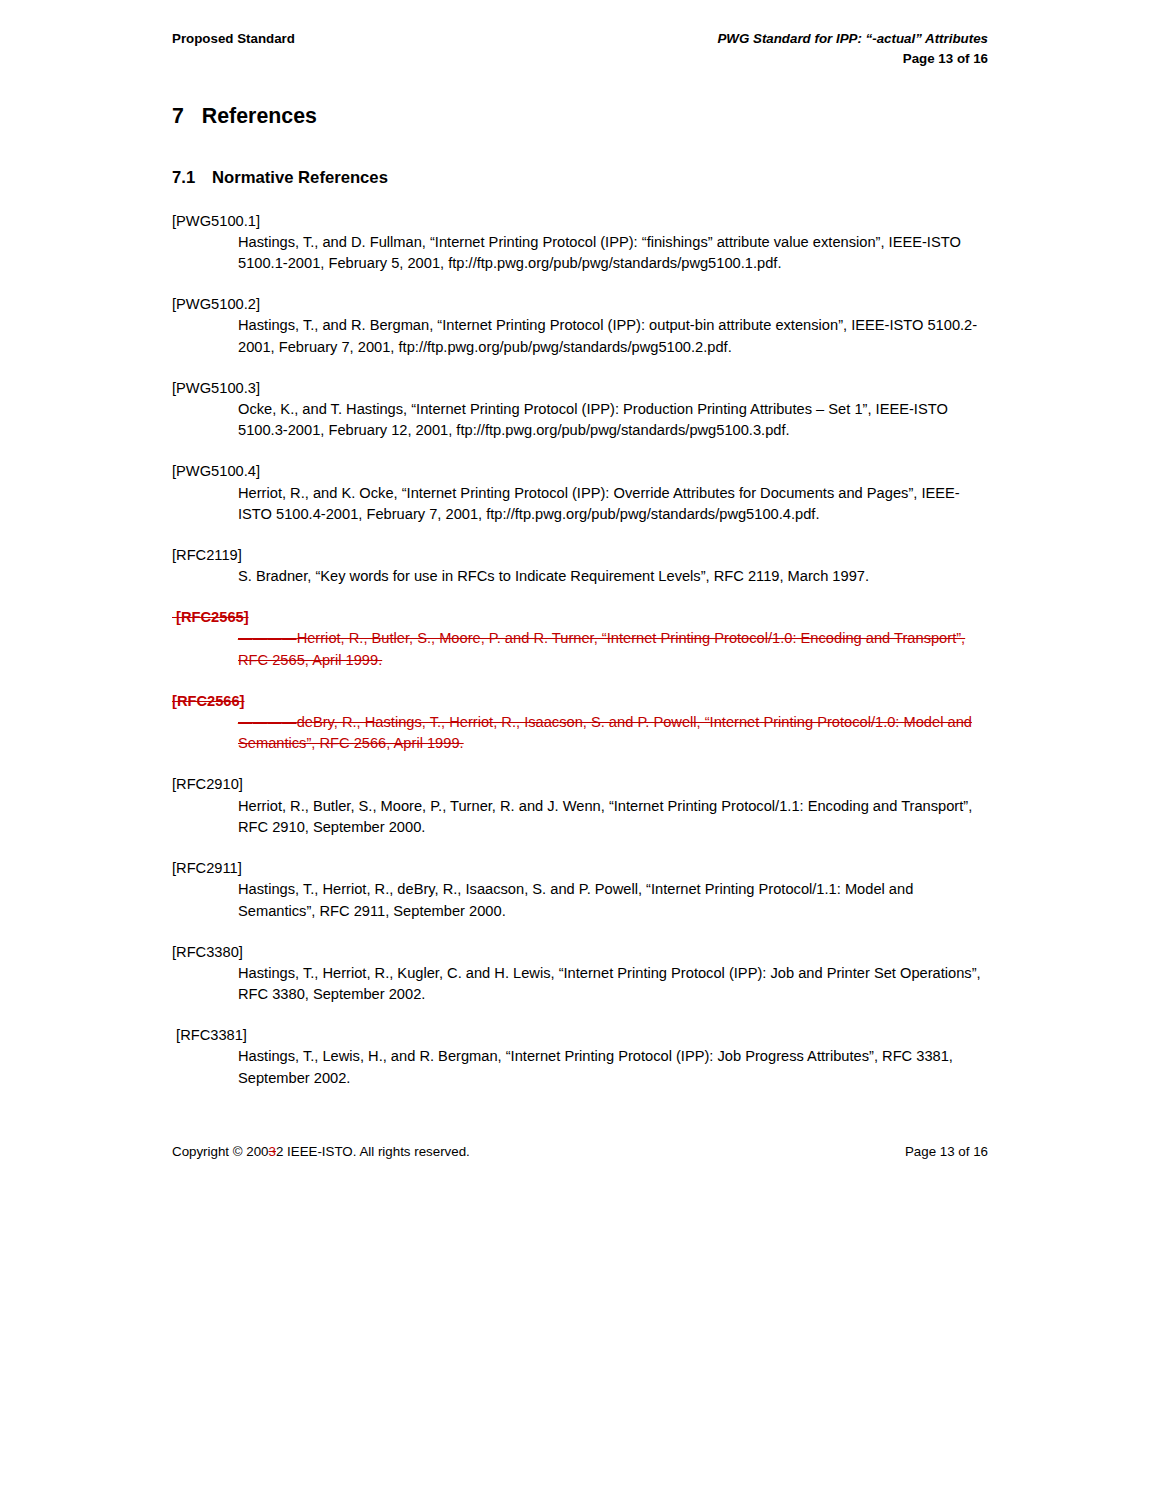Proposed Standard
PWG Standard for IPP: “-actual” Attributes
Page 13 of 16
7 References
7.1 Normative References
[PWG5100.1]
Hastings, T., and D. Fullman, “Internet Printing Protocol (IPP): “finishings” attribute value extension”, IEEE-ISTO 5100.1-2001, February 5, 2001, ftp://ftp.pwg.org/pub/pwg/standards/pwg5100.1.pdf.
[PWG5100.2]
Hastings, T., and R. Bergman, “Internet Printing Protocol (IPP): output-bin attribute extension”, IEEE-ISTO 5100.2-2001, February 7, 2001, ftp://ftp.pwg.org/pub/pwg/standards/pwg5100.2.pdf.
[PWG5100.3]
Ocke, K., and T. Hastings, “Internet Printing Protocol (IPP): Production Printing Attributes – Set 1”, IEEE-ISTO 5100.3-2001, February 12, 2001, ftp://ftp.pwg.org/pub/pwg/standards/pwg5100.3.pdf.
[PWG5100.4]
Herriot, R., and K. Ocke, “Internet Printing Protocol (IPP): Override Attributes for Documents and Pages”, IEEE-ISTO 5100.4-2001, February 7, 2001, ftp://ftp.pwg.org/pub/pwg/standards/pwg5100.4.pdf.
[RFC2119]
S. Bradner, “Key words for use in RFCs to Indicate Requirement Levels”, RFC 2119, March 1997.
[RFC2565]
————Herriot, R., Butler, S., Moore, P. and R. Turner, “Internet Printing Protocol/1.0: Encoding and Transport”, RFC 2565, April 1999.
[RFC2566]
————deBry, R., Hastings, T., Herriot, R., Isaacson, S. and P. Powell, “Internet Printing Protocol/1.0: Model and Semantics”, RFC 2566, April 1999.
[RFC2910]
Herriot, R., Butler, S., Moore, P., Turner, R. and J. Wenn, “Internet Printing Protocol/1.1: Encoding and Transport”, RFC 2910, September 2000.
[RFC2911]
Hastings, T., Herriot, R., deBry, R., Isaacson, S. and P. Powell, “Internet Printing Protocol/1.1: Model and Semantics”, RFC 2911, September 2000.
[RFC3380]
Hastings, T., Herriot, R., Kugler, C. and H. Lewis, “Internet Printing Protocol (IPP): Job and Printer Set Operations”, RFC 3380, September 2002.
[RFC3381]
Hastings, T., Lewis, H., and R. Bergman, “Internet Printing Protocol (IPP): Job Progress Attributes”, RFC 3381, September 2002.
Copyright © 20032 IEEE-ISTO. All rights reserved.
Page 13 of 16